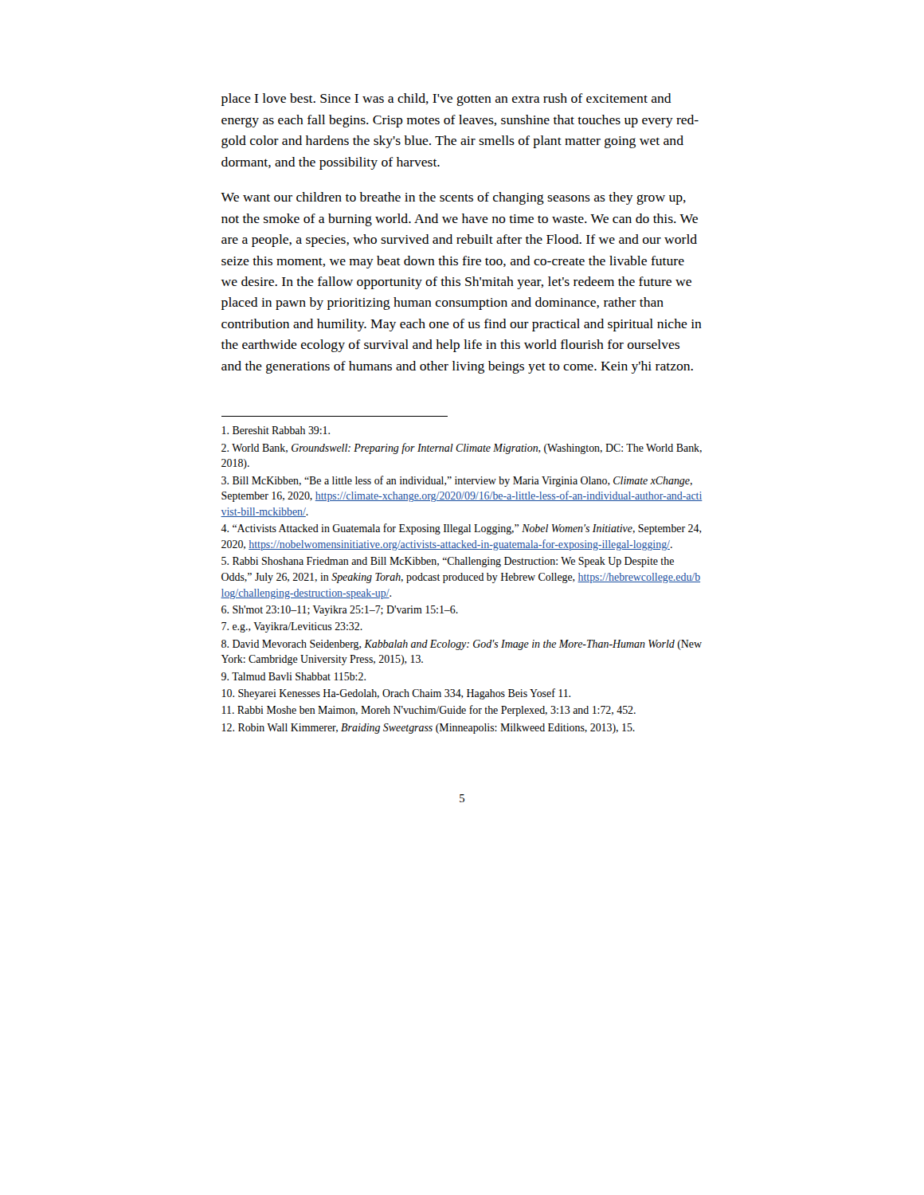place I love best. Since I was a child, I've gotten an extra rush of excitement and energy as each fall begins. Crisp motes of leaves, sunshine that touches up every red-gold color and hardens the sky's blue. The air smells of plant matter going wet and dormant, and the possibility of harvest.
We want our children to breathe in the scents of changing seasons as they grow up, not the smoke of a burning world. And we have no time to waste. We can do this. We are a people, a species, who survived and rebuilt after the Flood. If we and our world seize this moment, we may beat down this fire too, and co-create the livable future we desire. In the fallow opportunity of this Sh'mitah year, let's redeem the future we placed in pawn by prioritizing human consumption and dominance, rather than contribution and humility. May each one of us find our practical and spiritual niche in the earthwide ecology of survival and help life in this world flourish for ourselves and the generations of humans and other living beings yet to come. Kein y'hi ratzon.
1. Bereshit Rabbah 39:1.
2. World Bank, Groundswell: Preparing for Internal Climate Migration, (Washington, DC: The World Bank, 2018).
3. Bill McKibben, “Be a little less of an individual,” interview by Maria Virginia Olano, Climate xChange, September 16, 2020, https://climate-xchange.org/2020/09/16/be-a-little-less-of-an-individual-author-and-activist-bill-mckibben/.
4. “Activists Attacked in Guatemala for Exposing Illegal Logging,” Nobel Women's Initiative, September 24, 2020, https://nobelwomensinitiative.org/activists-attacked-in-guatemala-for-exposing-illegal-logging/.
5. Rabbi Shoshana Friedman and Bill McKibben, “Challenging Destruction: We Speak Up Despite the Odds,” July 26, 2021, in Speaking Torah, podcast produced by Hebrew College, https://hebrewcollege.edu/blog/challenging-destruction-speak-up/.
6. Sh'mot 23:10–11; Vayikra 25:1–7; D'varim 15:1–6.
7. e.g., Vayikra/Leviticus 23:32.
8. David Mevorach Seidenberg, Kabbalah and Ecology: God's Image in the More-Than-Human World (New York: Cambridge University Press, 2015), 13.
9. Talmud Bavli Shabbat 115b:2.
10. Sheyarei Kenesses Ha-Gedolah, Orach Chaim 334, Hagahos Beis Yosef 11.
11. Rabbi Moshe ben Maimon, Moreh N'vuchim/Guide for the Perplexed, 3:13 and 1:72, 452.
12. Robin Wall Kimmerer, Braiding Sweetgrass (Minneapolis: Milkweed Editions, 2013), 15.
5